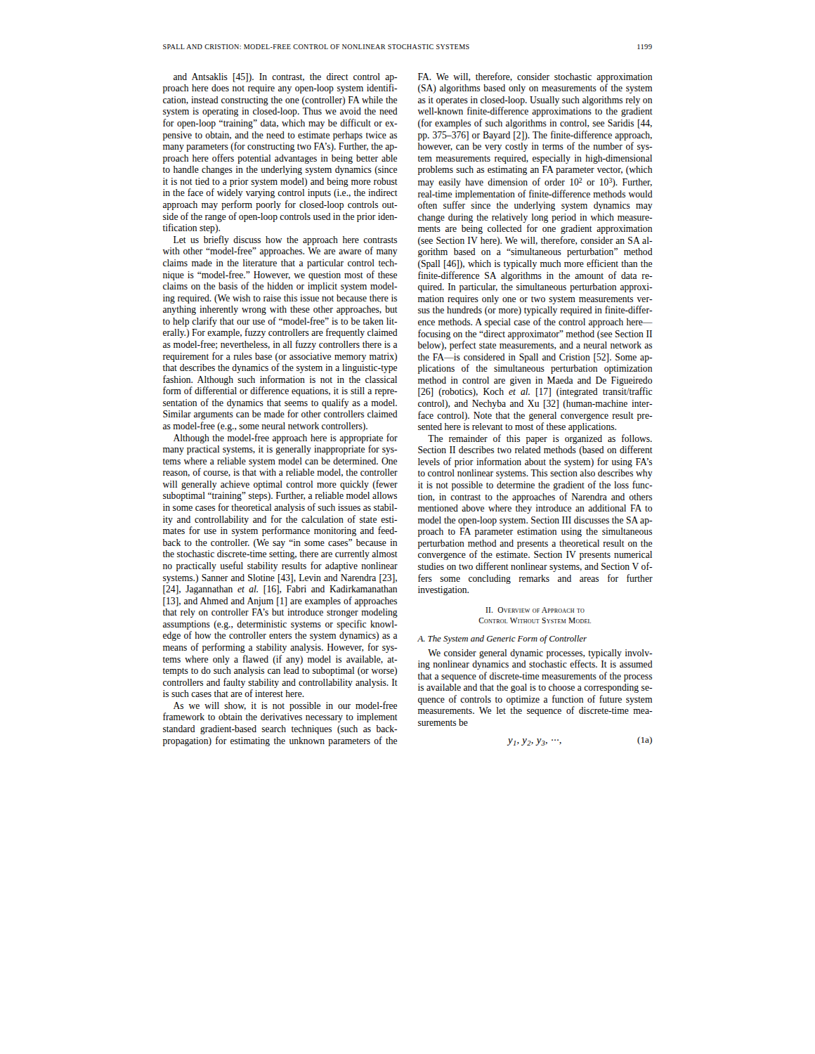Spall and Cristion: Model-Free Control of Nonlinear Stochastic Systems 1199
and Antsaklis [45]). In contrast, the direct control approach here does not require any open-loop system identification, instead constructing the one (controller) FA while the system is operating in closed-loop. Thus we avoid the need for open-loop “training” data, which may be difficult or expensive to obtain, and the need to estimate perhaps twice as many parameters (for constructing two FA’s). Further, the approach here offers potential advantages in being better able to handle changes in the underlying system dynamics (since it is not tied to a prior system model) and being more robust in the face of widely varying control inputs (i.e., the indirect approach may perform poorly for closed-loop controls outside of the range of open-loop controls used in the prior identification step).
Let us briefly discuss how the approach here contrasts with other “model-free” approaches. We are aware of many claims made in the literature that a particular control technique is “model-free.” However, we question most of these claims on the basis of the hidden or implicit system modeling required. (We wish to raise this issue not because there is anything inherently wrong with these other approaches, but to help clarify that our use of “model-free” is to be taken literally.) For example, fuzzy controllers are frequently claimed as model-free; nevertheless, in all fuzzy controllers there is a requirement for a rules base (or associative memory matrix) that describes the dynamics of the system in a linguistic-type fashion. Although such information is not in the classical form of differential or difference equations, it is still a representation of the dynamics that seems to qualify as a model. Similar arguments can be made for other controllers claimed as model-free (e.g., some neural network controllers).
Although the model-free approach here is appropriate for many practical systems, it is generally inappropriate for systems where a reliable system model can be determined. One reason, of course, is that with a reliable model, the controller will generally achieve optimal control more quickly (fewer suboptimal “training” steps). Further, a reliable model allows in some cases for theoretical analysis of such issues as stability and controllability and for the calculation of state estimates for use in system performance monitoring and feedback to the controller. (We say “in some cases” because in the stochastic discrete-time setting, there are currently almost no practically useful stability results for adaptive nonlinear systems.) Sanner and Slotine [43], Levin and Narendra [23], [24], Jagannathan et al. [16], Fabri and Kadirkamanathan [13], and Ahmed and Anjum [1] are examples of approaches that rely on controller FA’s but introduce stronger modeling assumptions (e.g., deterministic systems or specific knowledge of how the controller enters the system dynamics) as a means of performing a stability analysis. However, for systems where only a flawed (if any) model is available, attempts to do such analysis can lead to suboptimal (or worse) controllers and faulty stability and controllability analysis. It is such cases that are of interest here.
As we will show, it is not possible in our model-free framework to obtain the derivatives necessary to implement standard gradient-based search techniques (such as back-propagation) for estimating the unknown parameters of the FA. We will, therefore, consider stochastic approximation (SA) algorithms based only on measurements of the system as it operates in closed-loop. Usually such algorithms rely on well-known finite-difference approximations to the gradient (for examples of such algorithms in control, see Saridis [44, pp. 375–376] or Bayard [2]). The finite-difference approach, however, can be very costly in terms of the number of system measurements required, especially in high-dimensional problems such as estimating an FA parameter vector, (which may easily have dimension of order 102 or 103). Further, real-time implementation of finite-difference methods would often suffer since the underlying system dynamics may change during the relatively long period in which measurements are being collected for one gradient approximation (see Section IV here). We will, therefore, consider an SA algorithm based on a “simultaneous perturbation” method (Spall [46]), which is typically much more efficient than the finite-difference SA algorithms in the amount of data required. In particular, the simultaneous perturbation approximation requires only one or two system measurements versus the hundreds (or more) typically required in finite-difference methods. A special case of the control approach here—focusing on the “direct approximator” method (see Section II below), perfect state measurements, and a neural network as the FA—is considered in Spall and Cristion [52]. Some applications of the simultaneous perturbation optimization method in control are given in Maeda and De Figueiredo [26] (robotics), Koch et al. [17] (integrated transit/traffic control), and Nechyba and Xu [32] (human-machine interface control). Note that the general convergence result presented here is relevant to most of these applications.
The remainder of this paper is organized as follows. Section II describes two related methods (based on different levels of prior information about the system) for using FA’s to control nonlinear systems. This section also describes why it is not possible to determine the gradient of the loss function, in contrast to the approaches of Narendra and others mentioned above where they introduce an additional FA to model the open-loop system. Section III discusses the SA approach to FA parameter estimation using the simultaneous perturbation method and presents a theoretical result on the convergence of the estimate. Section IV presents numerical studies on two different nonlinear systems, and Section V offers some concluding remarks and areas for further investigation.
II. Overview of Approach to
Control Without System Model
A. The System and Generic Form of Controller
We consider general dynamic processes, typically involving nonlinear dynamics and stochastic effects. It is assumed that a sequence of discrete-time measurements of the process is available and that the goal is to choose a corresponding sequence of controls to optimize a function of future system measurements. We let the sequence of discrete-time measurements be
y1, y2, y3, ···, (1a)